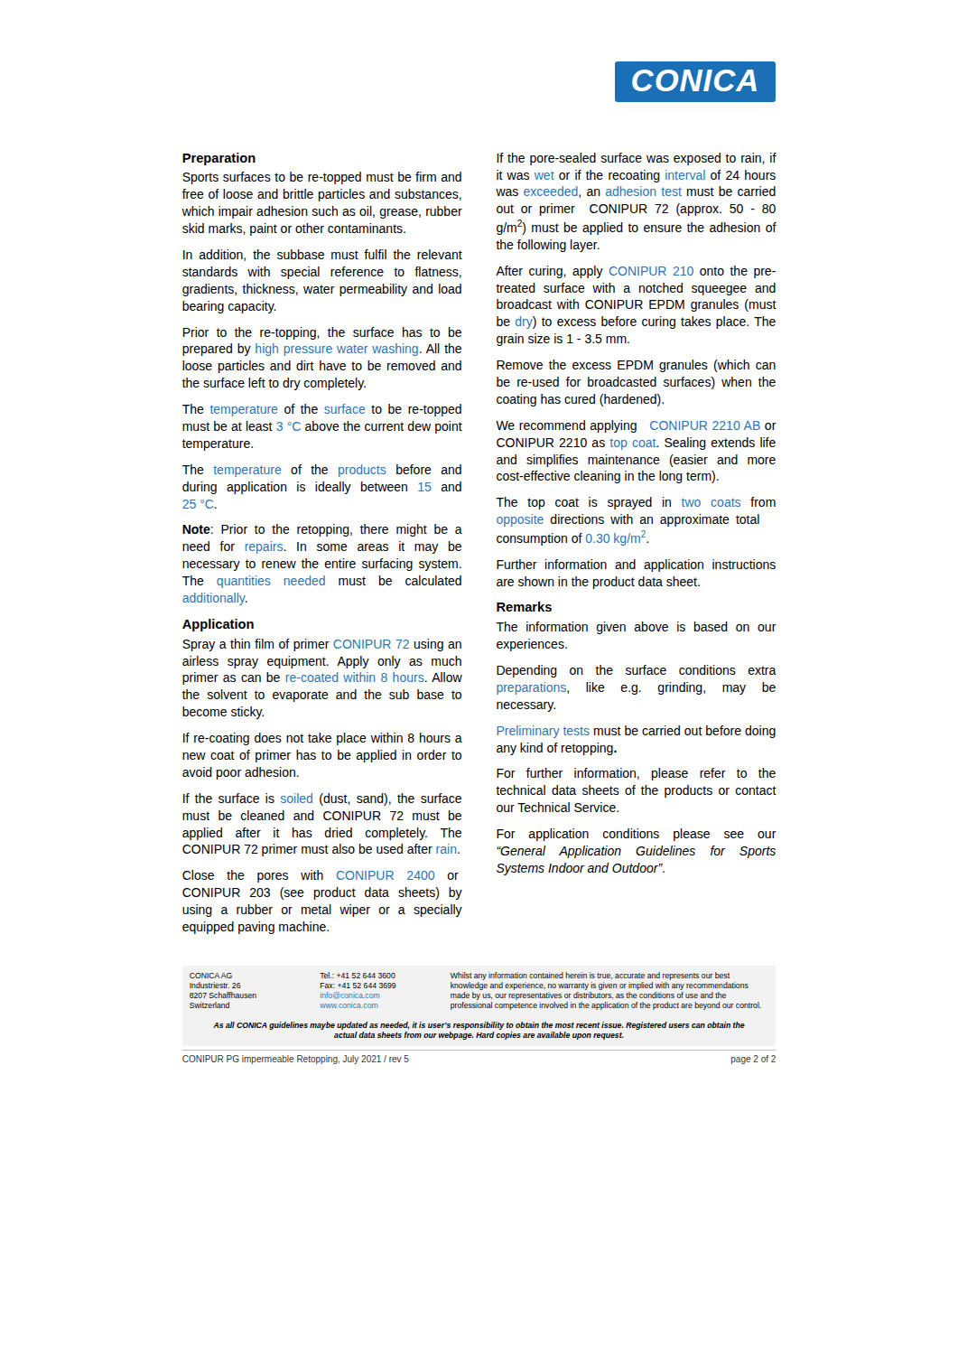CONICA
Preparation
Sports surfaces to be re-topped must be firm and free of loose and brittle particles and substances, which impair adhesion such as oil, grease, rubber skid marks, paint or other contaminants.
In addition, the subbase must fulfil the relevant standards with special reference to flatness, gradients, thickness, water permeability and load bearing capacity.
Prior to the re-topping, the surface has to be prepared by high pressure water washing. All the loose particles and dirt have to be removed and the surface left to dry completely.
The temperature of the surface to be re-topped must be at least 3 °C above the current dew point temperature.
The temperature of the products before and during application is ideally between 15 and 25 °C.
Note: Prior to the retopping, there might be a need for repairs. In some areas it may be necessary to renew the entire surfacing system. The quantities needed must be calculated additionally.
Application
Spray a thin film of primer CONIPUR 72 using an airless spray equipment. Apply only as much primer as can be re-coated within 8 hours. Allow the solvent to evaporate and the sub base to become sticky.
If re-coating does not take place within 8 hours a new coat of primer has to be applied in order to avoid poor adhesion.
If the surface is soiled (dust, sand), the surface must be cleaned and CONIPUR 72 must be applied after it has dried completely. The CONIPUR 72 primer must also be used after rain.
Close the pores with CONIPUR 2400 or CONIPUR 203 (see product data sheets) by using a rubber or metal wiper or a specially equipped paving machine.
If the pore-sealed surface was exposed to rain, if it was wet or if the recoating interval of 24 hours was exceeded, an adhesion test must be carried out or primer CONIPUR 72 (approx. 50 - 80 g/m2) must be applied to ensure the adhesion of the following layer.
After curing, apply CONIPUR 210 onto the pre-treated surface with a notched squeegee and broadcast with CONIPUR EPDM granules (must be dry) to excess before curing takes place. The grain size is 1 - 3.5 mm.
Remove the excess EPDM granules (which can be re-used for broadcasted surfaces) when the coating has cured (hardened).
We recommend applying CONIPUR 2210 AB or CONIPUR 2210 as top coat. Sealing extends life and simplifies maintenance (easier and more cost-effective cleaning in the long term).
The top coat is sprayed in two coats from opposite directions with an approximate total consumption of 0.30 kg/m2.
Further information and application instructions are shown in the product data sheet.
Remarks
The information given above is based on our experiences.
Depending on the surface conditions extra preparations, like e.g. grinding, may be necessary.
Preliminary tests must be carried out before doing any kind of retopping.
For further information, please refer to the technical data sheets of the products or contact our Technical Service.
For application conditions please see our “General Application Guidelines for Sports Systems Indoor and Outdoor”.
CONICA AG
Industriestr. 26
8207 Schaffhausen
Switzerland
Tel.: +41 52 644 3600
Fax: +41 52 644 3699
info@conica.com
www.conica.com
Whilst any information contained herein is true, accurate and represents our best knowledge and experience, no warranty is given or implied with any recommendations made by us, our representatives or distributors, as the conditions of use and the professional competence involved in the application of the product are beyond our control.
As all CONICA guidelines maybe updated as needed, it is user’s responsibility to obtain the most recent issue. Registered users can obtain the
actual data sheets from our webpage. Hard copies are available upon request.
CONIPUR PG impermeable Retopping, July 2021 / rev 5 page 2 of 2